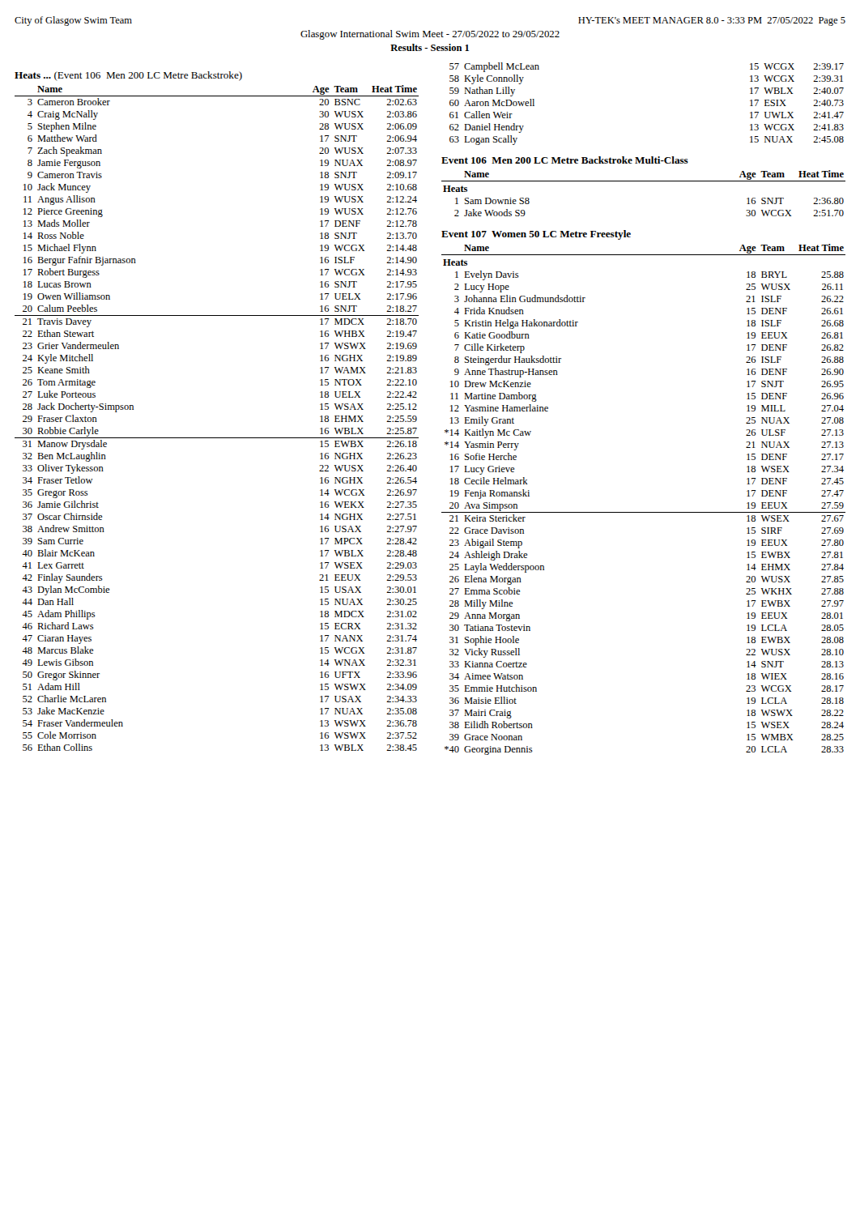City of Glasgow Swim Team
HY-TEK's MEET MANAGER 8.0 - 3:33 PM 27/05/2022 Page 5
Glasgow International Swim Meet - 27/05/2022 to 29/05/2022
Results - Session 1
Heats ... (Event 106 Men 200 LC Metre Backstroke)
| | Name | Age | Team | Heat Time |
| --- | --- | --- | --- | --- |
| 3 | Cameron Brooker | 20 | BSNC | 2:02.63 |
| 4 | Craig McNally | 30 | WUSX | 2:03.86 |
| 5 | Stephen Milne | 28 | WUSX | 2:06.09 |
| 6 | Matthew Ward | 17 | SNJT | 2:06.94 |
| 7 | Zach Speakman | 20 | WUSX | 2:07.33 |
| 8 | Jamie Ferguson | 19 | NUAX | 2:08.97 |
| 9 | Cameron Travis | 18 | SNJT | 2:09.17 |
| 10 | Jack Muncey | 19 | WUSX | 2:10.68 |
| 11 | Angus Allison | 19 | WUSX | 2:12.24 |
| 12 | Pierce Greening | 19 | WUSX | 2:12.76 |
| 13 | Mads Moller | 17 | DENF | 2:12.78 |
| 14 | Ross Noble | 18 | SNJT | 2:13.70 |
| 15 | Michael Flynn | 19 | WCGX | 2:14.48 |
| 16 | Bergur Fafnir Bjarnason | 16 | ISLF | 2:14.90 |
| 17 | Robert Burgess | 17 | WCGX | 2:14.93 |
| 18 | Lucas Brown | 16 | SNJT | 2:17.95 |
| 19 | Owen Williamson | 17 | UELX | 2:17.96 |
| 20 | Calum Peebles | 16 | SNJT | 2:18.27 |
| 21 | Travis Davey | 17 | MDCX | 2:18.70 |
| 22 | Ethan Stewart | 16 | WHBX | 2:19.47 |
| 23 | Grier Vandermeulen | 17 | WSWX | 2:19.69 |
| 24 | Kyle Mitchell | 16 | NGHX | 2:19.89 |
| 25 | Keane Smith | 17 | WAMX | 2:21.83 |
| 26 | Tom Armitage | 15 | NTOX | 2:22.10 |
| 27 | Luke Porteous | 18 | UELX | 2:22.42 |
| 28 | Jack Docherty-Simpson | 15 | WSAX | 2:25.12 |
| 29 | Fraser Claxton | 18 | EHMX | 2:25.59 |
| 30 | Robbie Carlyle | 16 | WBLX | 2:25.87 |
| 31 | Manow Drysdale | 15 | EWBX | 2:26.18 |
| 32 | Ben McLaughlin | 16 | NGHX | 2:26.23 |
| 33 | Oliver Tykesson | 22 | WUSX | 2:26.40 |
| 34 | Fraser Tetlow | 16 | NGHX | 2:26.54 |
| 35 | Gregor Ross | 14 | WCGX | 2:26.97 |
| 36 | Jamie Gilchrist | 16 | WEKX | 2:27.35 |
| 37 | Oscar Chirnside | 14 | NGHX | 2:27.51 |
| 38 | Andrew Smitton | 16 | USAX | 2:27.97 |
| 39 | Sam Currie | 17 | MPCX | 2:28.42 |
| 40 | Blair McKean | 17 | WBLX | 2:28.48 |
| 41 | Lex Garrett | 17 | WSEX | 2:29.03 |
| 42 | Finlay Saunders | 21 | EEUX | 2:29.53 |
| 43 | Dylan McCombie | 15 | USAX | 2:30.01 |
| 44 | Dan Hall | 15 | NUAX | 2:30.25 |
| 45 | Adam Phillips | 18 | MDCX | 2:31.02 |
| 46 | Richard Laws | 15 | ECRX | 2:31.32 |
| 47 | Ciaran Hayes | 17 | NANX | 2:31.74 |
| 48 | Marcus Blake | 15 | WCGX | 2:31.87 |
| 49 | Lewis Gibson | 14 | WNAX | 2:32.31 |
| 50 | Gregor Skinner | 16 | UFTX | 2:33.96 |
| 51 | Adam Hill | 15 | WSWX | 2:34.09 |
| 52 | Charlie McLaren | 17 | USAX | 2:34.33 |
| 53 | Jake MacKenzie | 17 | NUAX | 2:35.08 |
| 54 | Fraser Vandermeulen | 13 | WSWX | 2:36.78 |
| 55 | Cole Morrison | 16 | WSWX | 2:37.52 |
| 56 | Ethan Collins | 13 | WBLX | 2:38.45 |
| 57 | Campbell McLean | 15 | WCGX | 2:39.17 |
| 58 | Kyle Connolly | 13 | WCGX | 2:39.31 |
| 59 | Nathan Lilly | 17 | WBLX | 2:40.07 |
| 60 | Aaron McDowell | 17 | ESIX | 2:40.73 |
| 61 | Callen Weir | 17 | UWLX | 2:41.47 |
| 62 | Daniel Hendry | 13 | WCGX | 2:41.83 |
| 63 | Logan Scally | 15 | NUAX | 2:45.08 |
Event 106 Men 200 LC Metre Backstroke Multi-Class
| | Name | Age | Team | Heat Time |
| --- | --- | --- | --- | --- |
| Heats |
| 1 | Sam Downie S8 | 16 | SNJT | 2:36.80 |
| 2 | Jake Woods S9 | 30 | WCGX | 2:51.70 |
Event 107 Women 50 LC Metre Freestyle
| | Name | Age | Team | Heat Time |
| --- | --- | --- | --- | --- |
| Heats |
| 1 | Evelyn Davis | 18 | BRYL | 25.88 |
| 2 | Lucy Hope | 25 | WUSX | 26.11 |
| 3 | Johanna Elin Gudmundsdottir | 21 | ISLF | 26.22 |
| 4 | Frida Knudsen | 15 | DENF | 26.61 |
| 5 | Kristin Helga Hakonardottir | 18 | ISLF | 26.68 |
| 6 | Katie Goodburn | 19 | EEUX | 26.81 |
| 7 | Cille Kirketerp | 17 | DENF | 26.82 |
| 8 | Steingerdur Hauksdottir | 26 | ISLF | 26.88 |
| 9 | Anne Thastrup-Hansen | 16 | DENF | 26.90 |
| 10 | Drew McKenzie | 17 | SNJT | 26.95 |
| 11 | Martine Damborg | 15 | DENF | 26.96 |
| 12 | Yasmine Hamerlaine | 19 | MILL | 27.04 |
| 13 | Emily Grant | 25 | NUAX | 27.08 |
| *14 | Kaitlyn Mc Caw | 26 | ULSF | 27.13 |
| *14 | Yasmin Perry | 21 | NUAX | 27.13 |
| 16 | Sofie Herche | 15 | DENF | 27.17 |
| 17 | Lucy Grieve | 18 | WSEX | 27.34 |
| 18 | Cecile Helmark | 17 | DENF | 27.45 |
| 19 | Fenja Romanski | 17 | DENF | 27.47 |
| 20 | Ava Simpson | 19 | EEUX | 27.59 |
| 21 | Keira Stericker | 18 | WSEX | 27.67 |
| 22 | Grace Davison | 15 | SIRF | 27.69 |
| 23 | Abigail Stemp | 19 | EEUX | 27.80 |
| 24 | Ashleigh Drake | 15 | EWBX | 27.81 |
| 25 | Layla Wedderspoon | 14 | EHMX | 27.84 |
| 26 | Elena Morgan | 20 | WUSX | 27.85 |
| 27 | Emma Scobie | 25 | WKHX | 27.88 |
| 28 | Milly Milne | 17 | EWBX | 27.97 |
| 29 | Anna Morgan | 19 | EEUX | 28.01 |
| 30 | Tatiana Tostevin | 19 | LCLA | 28.05 |
| 31 | Sophie Hoole | 18 | EWBX | 28.08 |
| 32 | Vicky Russell | 22 | WUSX | 28.10 |
| 33 | Kianna Coertze | 14 | SNJT | 28.13 |
| 34 | Aimee Watson | 18 | WIEX | 28.16 |
| 35 | Emmie Hutchison | 23 | WCGX | 28.17 |
| 36 | Maisie Elliot | 19 | LCLA | 28.18 |
| 37 | Mairi Craig | 18 | WSWX | 28.22 |
| 38 | Eilidh Robertson | 15 | WSEX | 28.24 |
| 39 | Grace Noonan | 15 | WMBX | 28.25 |
| *40 | Georgina Dennis | 20 | LCLA | 28.33 |